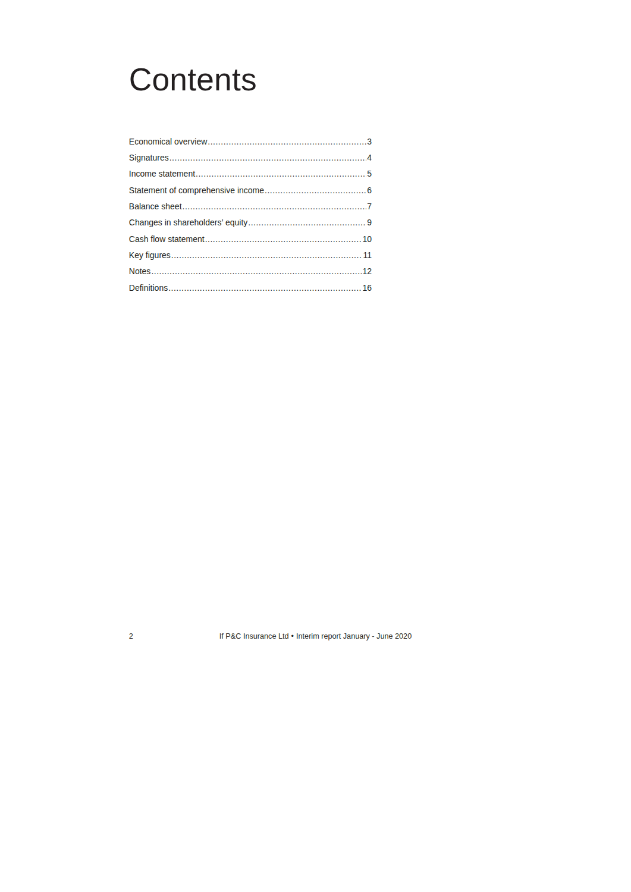Contents
Economical overview 3
Signatures 4
Income statement 5
Statement of comprehensive income 6
Balance sheet 7
Changes in shareholders’ equity 9
Cash flow statement 10
Key figures 11
Notes 12
Definitions 16
2
If P&C Insurance Ltd•Interim report January - June 2020